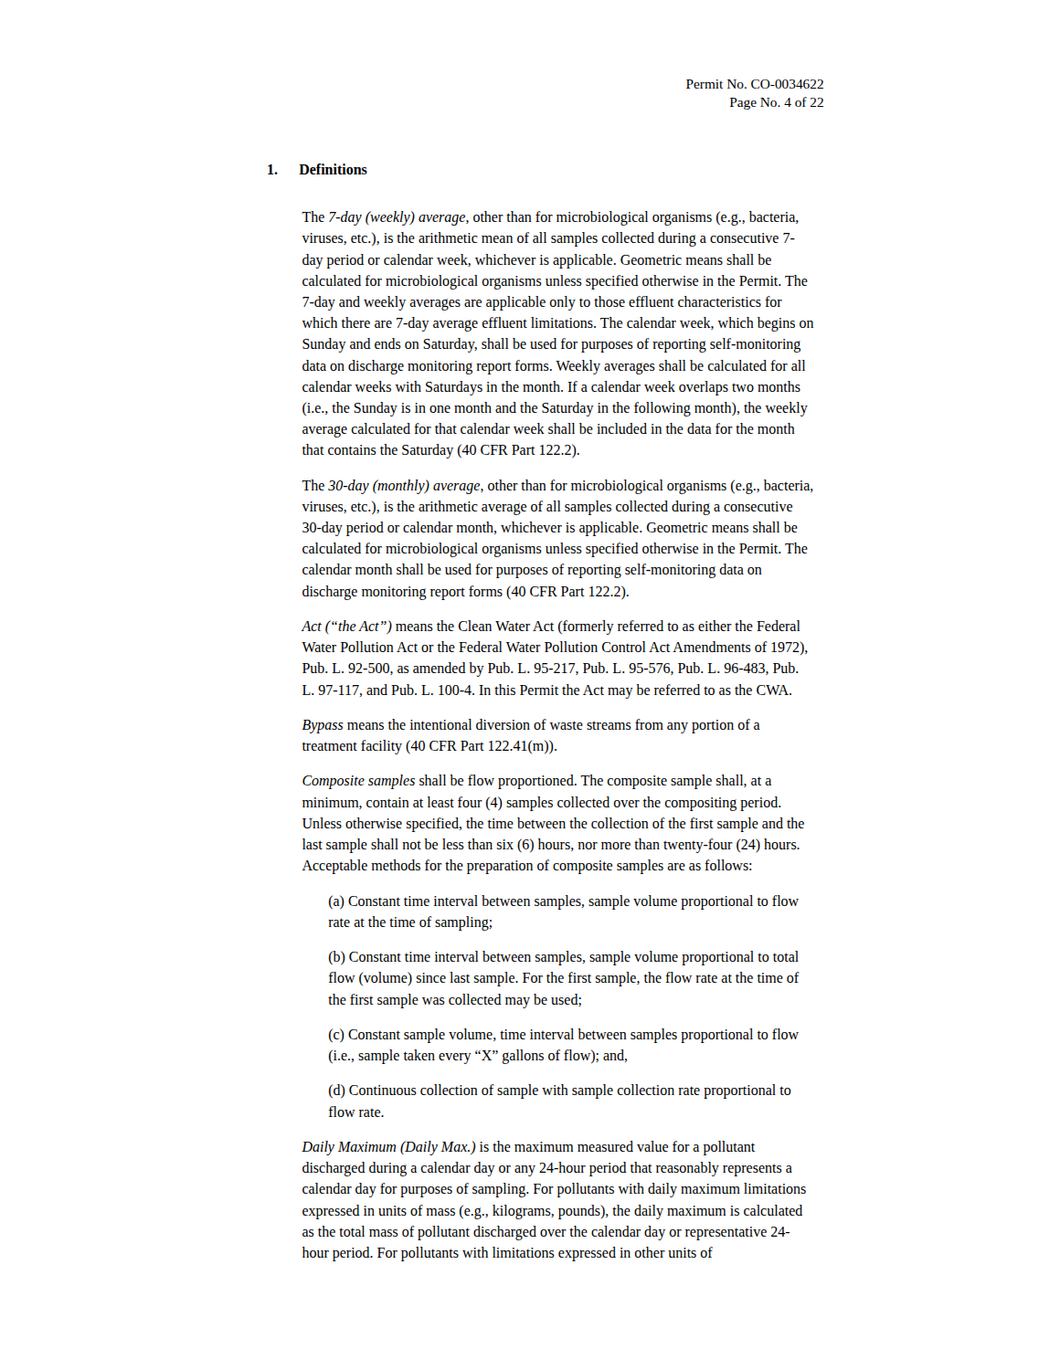Permit No. CO-0034622
Page No. 4 of 22
1. Definitions
The 7-day (weekly) average, other than for microbiological organisms (e.g., bacteria, viruses, etc.), is the arithmetic mean of all samples collected during a consecutive 7-day period or calendar week, whichever is applicable. Geometric means shall be calculated for microbiological organisms unless specified otherwise in the Permit. The 7-day and weekly averages are applicable only to those effluent characteristics for which there are 7-day average effluent limitations. The calendar week, which begins on Sunday and ends on Saturday, shall be used for purposes of reporting self-monitoring data on discharge monitoring report forms. Weekly averages shall be calculated for all calendar weeks with Saturdays in the month. If a calendar week overlaps two months (i.e., the Sunday is in one month and the Saturday in the following month), the weekly average calculated for that calendar week shall be included in the data for the month that contains the Saturday (40 CFR Part 122.2).
The 30-day (monthly) average, other than for microbiological organisms (e.g., bacteria, viruses, etc.), is the arithmetic average of all samples collected during a consecutive 30-day period or calendar month, whichever is applicable. Geometric means shall be calculated for microbiological organisms unless specified otherwise in the Permit. The calendar month shall be used for purposes of reporting self-monitoring data on discharge monitoring report forms (40 CFR Part 122.2).
Act (“the Act”) means the Clean Water Act (formerly referred to as either the Federal Water Pollution Act or the Federal Water Pollution Control Act Amendments of 1972), Pub. L. 92-500, as amended by Pub. L. 95-217, Pub. L. 95-576, Pub. L. 96-483, Pub. L. 97-117, and Pub. L. 100-4. In this Permit the Act may be referred to as the CWA.
Bypass means the intentional diversion of waste streams from any portion of a treatment facility (40 CFR Part 122.41(m)).
Composite samples shall be flow proportioned. The composite sample shall, at a minimum, contain at least four (4) samples collected over the compositing period. Unless otherwise specified, the time between the collection of the first sample and the last sample shall not be less than six (6) hours, nor more than twenty-four (24) hours. Acceptable methods for the preparation of composite samples are as follows:
(a) Constant time interval between samples, sample volume proportional to flow rate at the time of sampling;
(b) Constant time interval between samples, sample volume proportional to total flow (volume) since last sample. For the first sample, the flow rate at the time of the first sample was collected may be used;
(c) Constant sample volume, time interval between samples proportional to flow (i.e., sample taken every “X” gallons of flow); and,
(d) Continuous collection of sample with sample collection rate proportional to flow rate.
Daily Maximum (Daily Max.) is the maximum measured value for a pollutant discharged during a calendar day or any 24-hour period that reasonably represents a calendar day for purposes of sampling. For pollutants with daily maximum limitations expressed in units of mass (e.g., kilograms, pounds), the daily maximum is calculated as the total mass of pollutant discharged over the calendar day or representative 24-hour period. For pollutants with limitations expressed in other units of